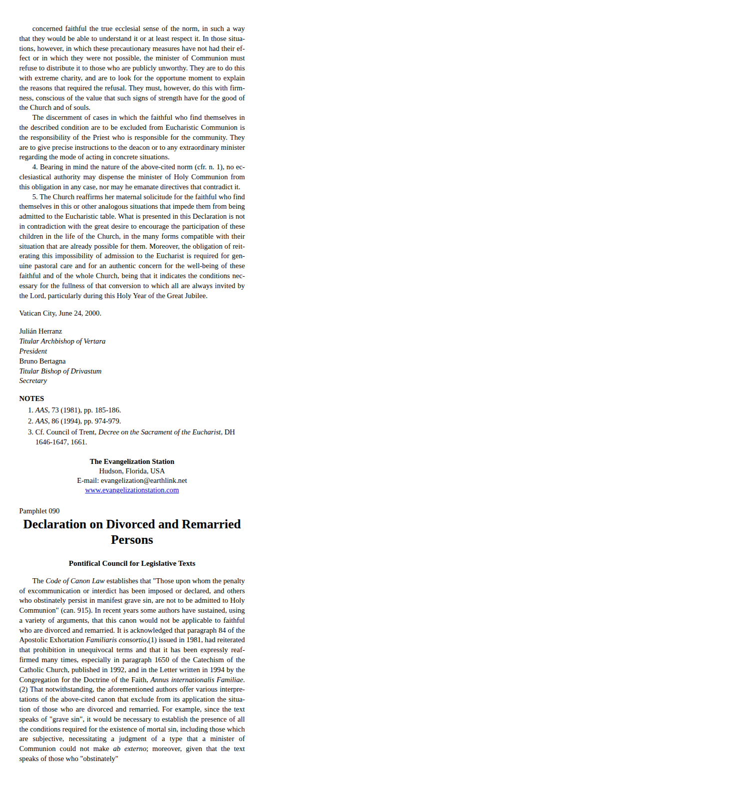concerned faithful the true ecclesial sense of the norm, in such a way that they would be able to understand it or at least respect it. In those situations, however, in which these precautionary measures have not had their effect or in which they were not possible, the minister of Communion must refuse to distribute it to those who are publicly unworthy. They are to do this with extreme charity, and are to look for the opportune moment to explain the reasons that required the refusal. They must, however, do this with firmness, conscious of the value that such signs of strength have for the good of the Church and of souls.
The discernment of cases in which the faithful who find themselves in the described condition are to be excluded from Eucharistic Communion is the responsibility of the Priest who is responsible for the community. They are to give precise instructions to the deacon or to any extraordinary minister regarding the mode of acting in concrete situations.
4. Bearing in mind the nature of the above-cited norm (cfr. n. 1), no ecclesiastical authority may dispense the minister of Holy Communion from this obligation in any case, nor may he emanate directives that contradict it.
5. The Church reaffirms her maternal solicitude for the faithful who find themselves in this or other analogous situations that impede them from being admitted to the Eucharistic table. What is presented in this Declaration is not in contradiction with the great desire to encourage the participation of these children in the life of the Church, in the many forms compatible with their situation that are already possible for them. Moreover, the obligation of reiterating this impossibility of admission to the Eucharist is required for genuine pastoral care and for an authentic concern for the well-being of these faithful and of the whole Church, being that it indicates the conditions necessary for the fullness of that conversion to which all are always invited by the Lord, particularly during this Holy Year of the Great Jubilee.
Vatican City, June 24, 2000.
Julián Herranz
Titular Archbishop of Vertara
President
Bruno Bertagna
Titular Bishop of Drivastum
Secretary
NOTES
AAS, 73 (1981), pp. 185-186.
AAS, 86 (1994), pp. 974-979.
Cf. Council of Trent, Decree on the Sacrament of the Eucharist, DH 1646-1647, 1661.
The Evangelization Station
Hudson, Florida, USA
E-mail: evangelization@earthlink.net
www.evangelizationstation.com
Pamphlet 090
Declaration on Divorced and Remarried Persons
Pontifical Council for Legislative Texts
The Code of Canon Law establishes that "Those upon whom the penalty of excommunication or interdict has been imposed or declared, and others who obstinately persist in manifest grave sin, are not to be admitted to Holy Communion" (can. 915). In recent years some authors have sustained, using a variety of arguments, that this canon would not be applicable to faithful who are divorced and remarried. It is acknowledged that paragraph 84 of the Apostolic Exhortation Familiaris consortio,(1) issued in 1981, had reiterated that prohibition in unequivocal terms and that it has been expressly reaffirmed many times, especially in paragraph 1650 of the Catechism of the Catholic Church, published in 1992, and in the Letter written in 1994 by the Congregation for the Doctrine of the Faith, Annus internationalis Familiae.(2) That notwithstanding, the aforementioned authors offer various interpretations of the above-cited canon that exclude from its application the situation of those who are divorced and remarried. For example, since the text speaks of "grave sin", it would be necessary to establish the presence of all the conditions required for the existence of mortal sin, including those which are subjective, necessitating a judgment of a type that a minister of Communion could not make ab externo; moreover, given that the text speaks of those who "obstinately"